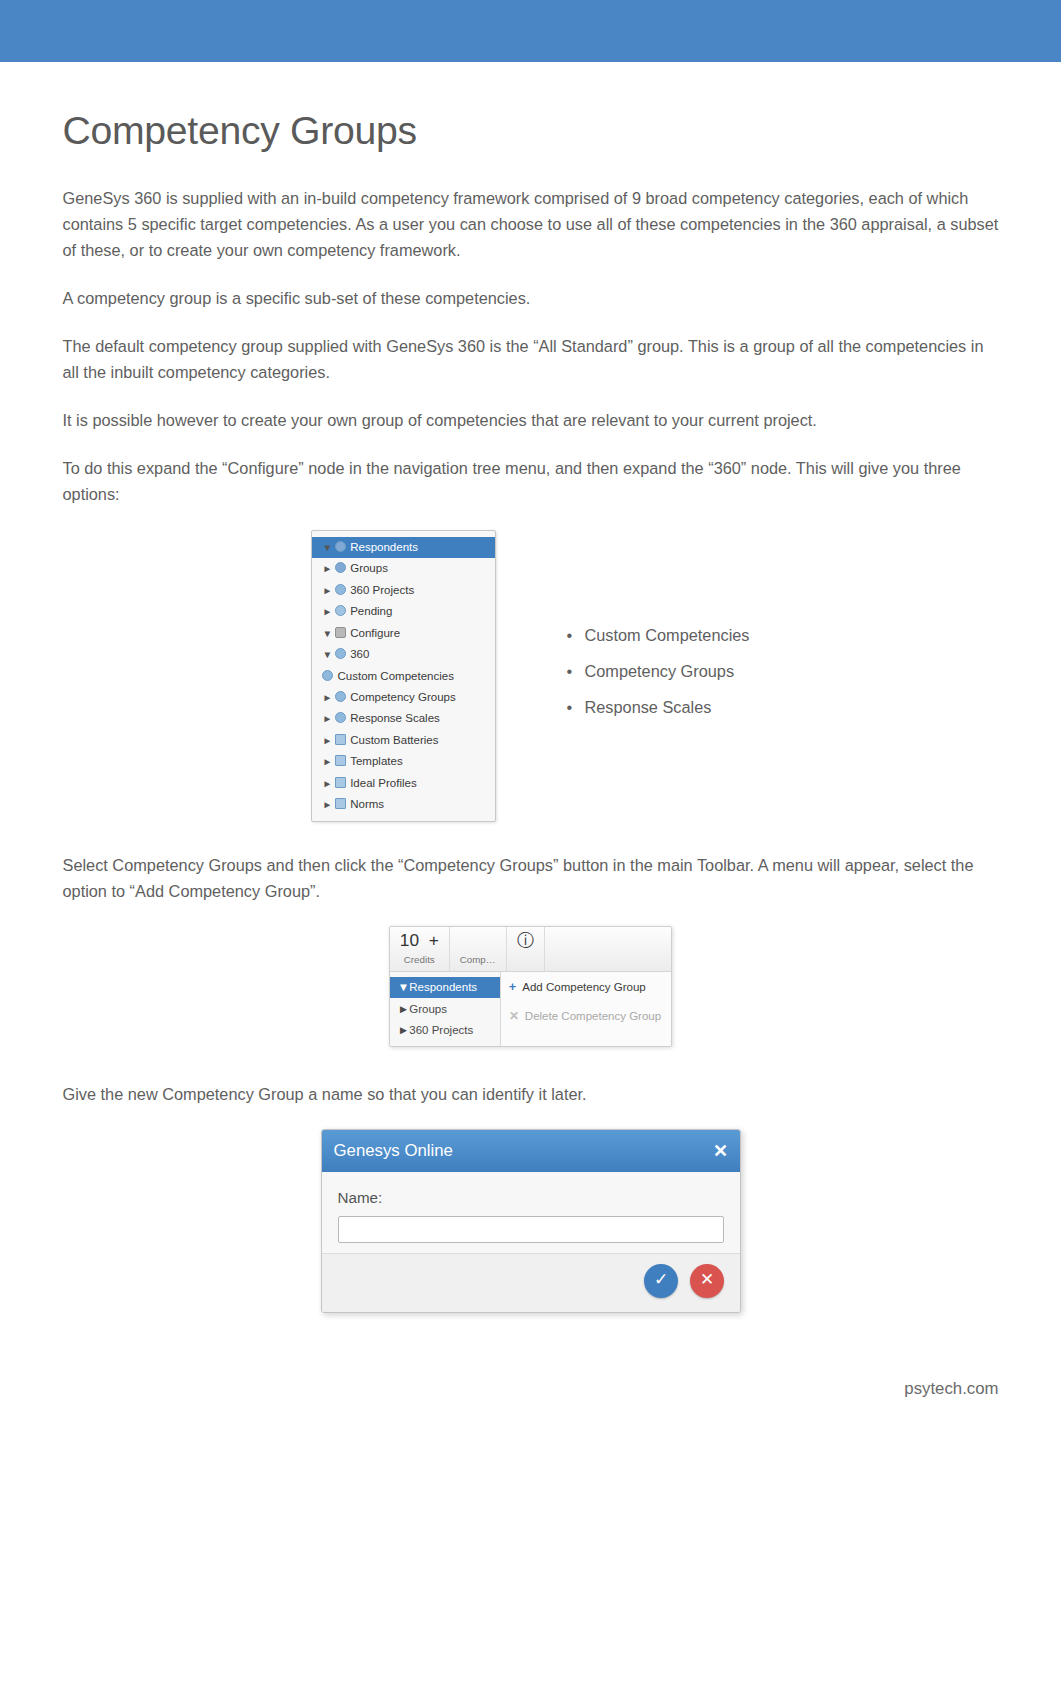Competency Groups
GeneSys 360 is supplied with an in-build competency framework comprised of 9 broad competency categories, each of which contains 5 specific target competencies. As a user you can choose to use all of these competencies in the 360 appraisal, a subset of these, or to create your own competency framework.
A competency group is a specific sub-set of these competencies.
The default competency group supplied with GeneSys 360 is the “All Standard” group. This is a group of all the competencies in all the inbuilt competency categories.
It is possible however to create your own group of competencies that are relevant to your current project.
To do this expand the “Configure” node in the navigation tree menu, and then expand the “360” node. This will give you three options:
▼ Respondents
► Groups
► 360 Projects
► Pending
▼ Configure
▼ 360
Custom Competencies
► Competency Groups
► Response Scales
► Custom Batteries
► Templates
► Ideal Profiles
► Norms
Custom Competencies
Competency Groups
Response Scales
Select Competency Groups and then click the “Competency Groups” button in the main Toolbar. A menu will appear, select the option to “Add Competency Group”.
10 + Credits
Comp…
ⓘ
▼ Respondents
► Groups
► 360 Projects
+Add Competency Group
✕Delete Competency Group
Give the new Competency Group a name so that you can identify it later.
Genesys Online ✕
Name:
✓ ✕
psytech.com